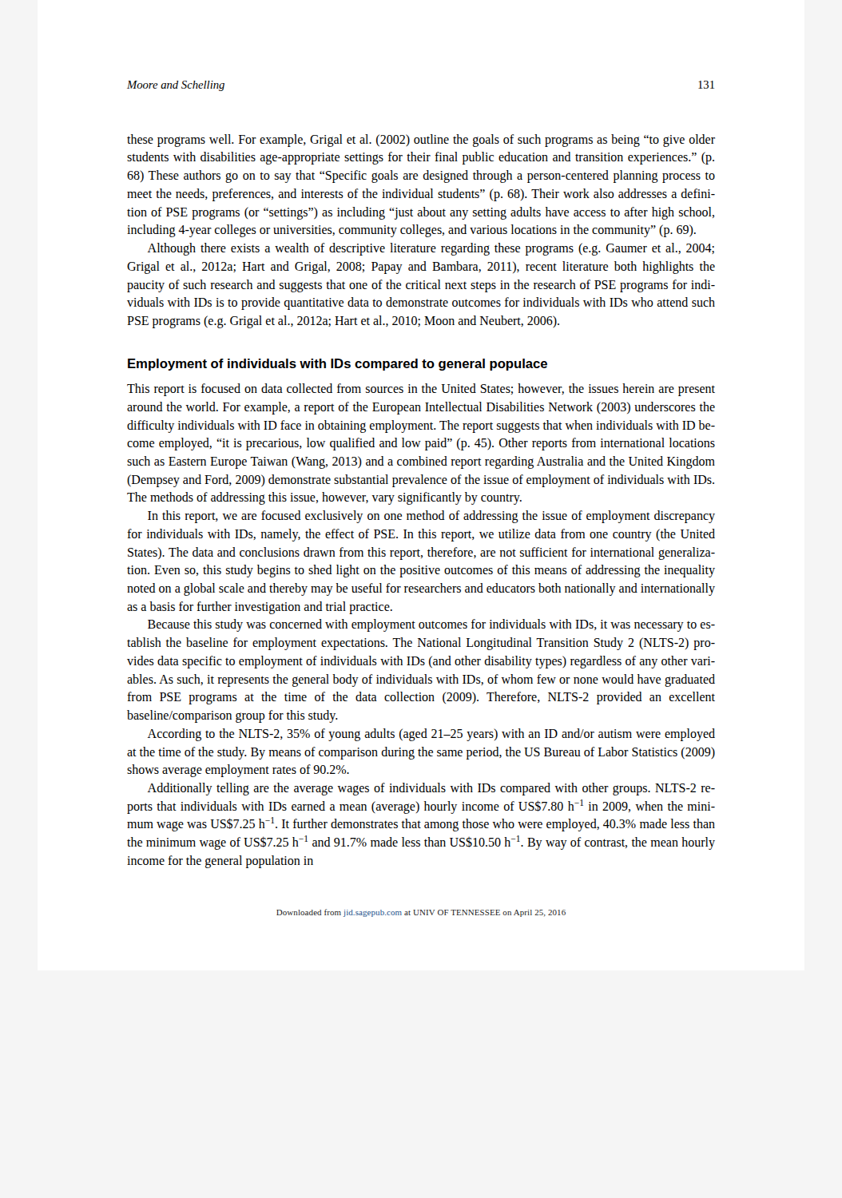Moore and Schelling 131
these programs well. For example, Grigal et al. (2002) outline the goals of such programs as being “to give older students with disabilities age-appropriate settings for their final public education and transition experiences.” (p. 68) These authors go on to say that “Specific goals are designed through a person-centered planning process to meet the needs, preferences, and interests of the individual students” (p. 68). Their work also addresses a definition of PSE programs (or “settings”) as including “just about any setting adults have access to after high school, including 4-year colleges or universities, community colleges, and various locations in the community” (p. 69).
Although there exists a wealth of descriptive literature regarding these programs (e.g. Gaumer et al., 2004; Grigal et al., 2012a; Hart and Grigal, 2008; Papay and Bambara, 2011), recent literature both highlights the paucity of such research and suggests that one of the critical next steps in the research of PSE programs for individuals with IDs is to provide quantitative data to demonstrate outcomes for individuals with IDs who attend such PSE programs (e.g. Grigal et al., 2012a; Hart et al., 2010; Moon and Neubert, 2006).
Employment of individuals with IDs compared to general populace
This report is focused on data collected from sources in the United States; however, the issues herein are present around the world. For example, a report of the European Intellectual Disabilities Network (2003) underscores the difficulty individuals with ID face in obtaining employment. The report suggests that when individuals with ID become employed, “it is precarious, low qualified and low paid” (p. 45). Other reports from international locations such as Eastern Europe Taiwan (Wang, 2013) and a combined report regarding Australia and the United Kingdom (Dempsey and Ford, 2009) demonstrate substantial prevalence of the issue of employment of individuals with IDs. The methods of addressing this issue, however, vary significantly by country.
In this report, we are focused exclusively on one method of addressing the issue of employment discrepancy for individuals with IDs, namely, the effect of PSE. In this report, we utilize data from one country (the United States). The data and conclusions drawn from this report, therefore, are not sufficient for international generalization. Even so, this study begins to shed light on the positive outcomes of this means of addressing the inequality noted on a global scale and thereby may be useful for researchers and educators both nationally and internationally as a basis for further investigation and trial practice.
Because this study was concerned with employment outcomes for individuals with IDs, it was necessary to establish the baseline for employment expectations. The National Longitudinal Transition Study 2 (NLTS-2) provides data specific to employment of individuals with IDs (and other disability types) regardless of any other variables. As such, it represents the general body of individuals with IDs, of whom few or none would have graduated from PSE programs at the time of the data collection (2009). Therefore, NLTS-2 provided an excellent baseline/comparison group for this study.
According to the NLTS-2, 35% of young adults (aged 21–25 years) with an ID and/or autism were employed at the time of the study. By means of comparison during the same period, the US Bureau of Labor Statistics (2009) shows average employment rates of 90.2%.
Additionally telling are the average wages of individuals with IDs compared with other groups. NLTS-2 reports that individuals with IDs earned a mean (average) hourly income of US$7.80 h−1 in 2009, when the minimum wage was US$7.25 h−1. It further demonstrates that among those who were employed, 40.3% made less than the minimum wage of US$7.25 h−1 and 91.7% made less than US$10.50 h−1. By way of contrast, the mean hourly income for the general population in
Downloaded from jid.sagepub.com at UNIV OF TENNESSEE on April 25, 2016